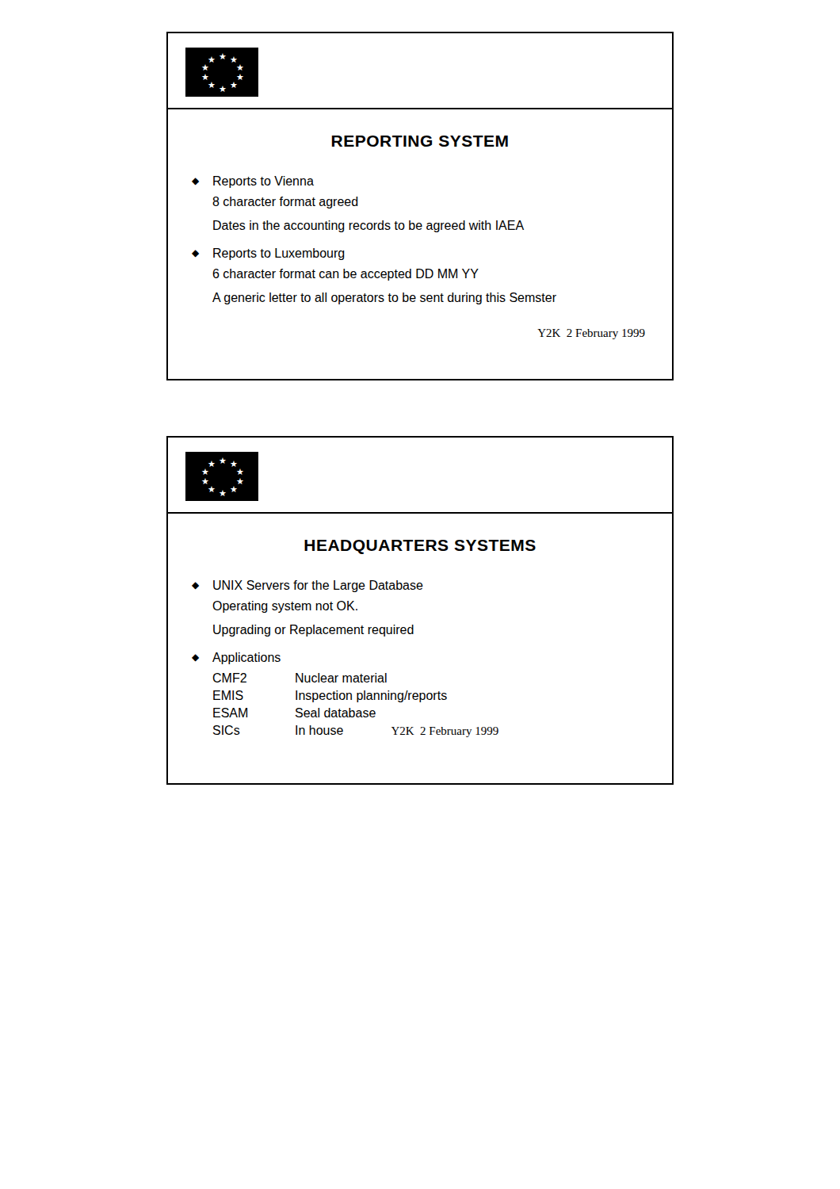★ ★ ★ ★ ★ ★ ★ ★ ★ ★
REPORTING SYSTEM
Reports to Vienna
8 character format agreed
Dates in the accounting records to be agreed with IAEA
Reports to Luxembourg
6 character format can be accepted DD MM YY
A generic letter to all operators to be sent during this Semster
Y2K 2 February 1999
★ ★ ★ ★ ★ ★ ★ ★ ★ ★
HEADQUARTERS SYSTEMS
UNIX Servers for the Large Database
Operating system not OK.
Upgrading or Replacement required
Applications
| CMF2 | Nuclear material |
| EMIS | Inspection planning/reports |
| ESAM | Seal database |
| SICs | In house Y2K 2 February 1999 |